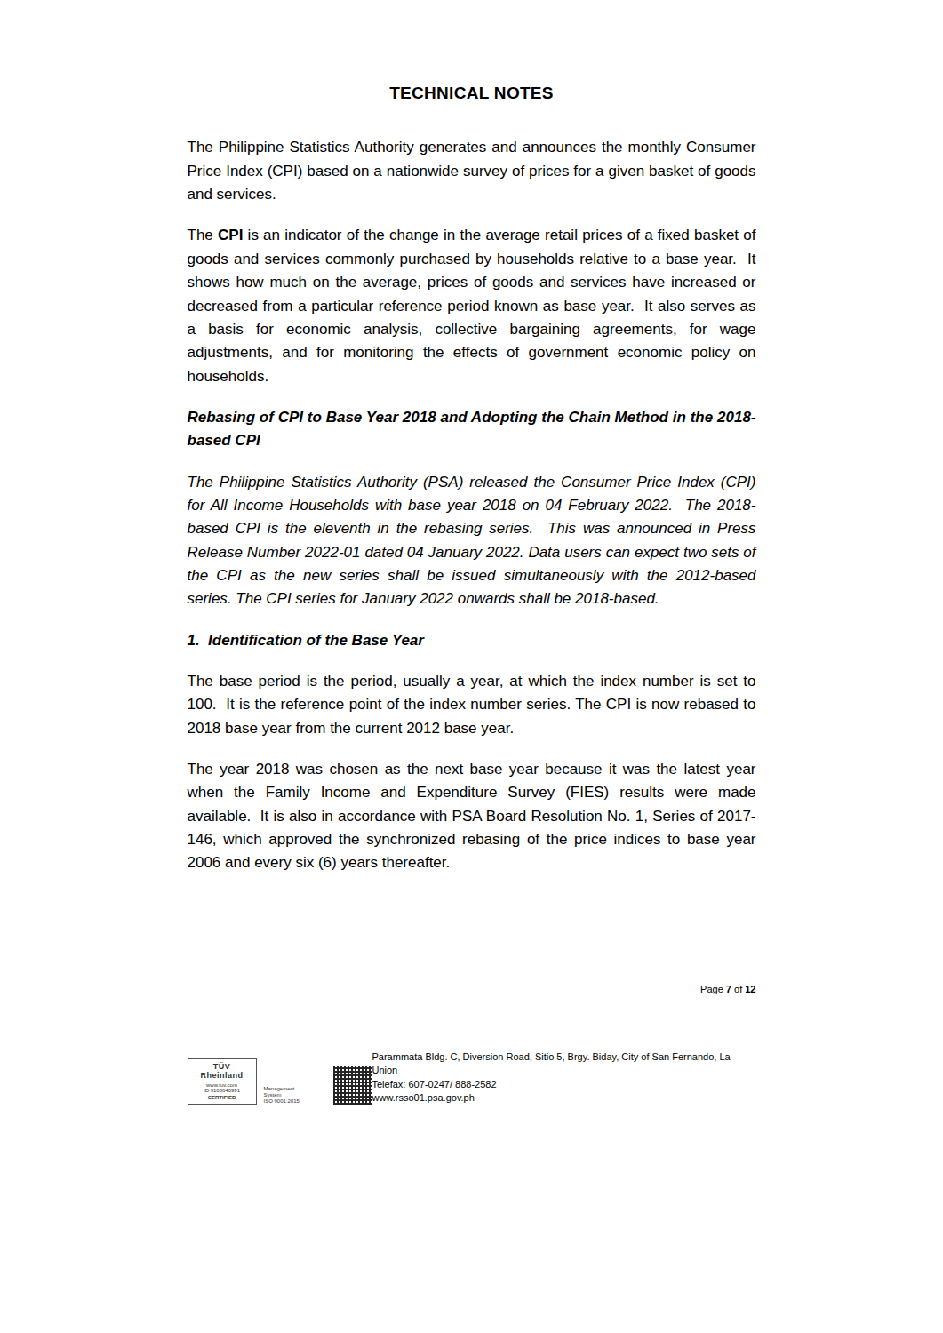TECHNICAL NOTES
The Philippine Statistics Authority generates and announces the monthly Consumer Price Index (CPI) based on a nationwide survey of prices for a given basket of goods and services.
The CPI is an indicator of the change in the average retail prices of a fixed basket of goods and services commonly purchased by households relative to a base year. It shows how much on the average, prices of goods and services have increased or decreased from a particular reference period known as base year. It also serves as a basis for economic analysis, collective bargaining agreements, for wage adjustments, and for monitoring the effects of government economic policy on households.
Rebasing of CPI to Base Year 2018 and Adopting the Chain Method in the 2018-based CPI
The Philippine Statistics Authority (PSA) released the Consumer Price Index (CPI) for All Income Households with base year 2018 on 04 February 2022. The 2018-based CPI is the eleventh in the rebasing series. This was announced in Press Release Number 2022-01 dated 04 January 2022. Data users can expect two sets of the CPI as the new series shall be issued simultaneously with the 2012-based series. The CPI series for January 2022 onwards shall be 2018-based.
1. Identification of the Base Year
The base period is the period, usually a year, at which the index number is set to 100. It is the reference point of the index number series. The CPI is now rebased to 2018 base year from the current 2012 base year.
The year 2018 was chosen as the next base year because it was the latest year when the Family Income and Expenditure Survey (FIES) results were made available. It is also in accordance with PSA Board Resolution No. 1, Series of 2017-146, which approved the synchronized rebasing of the price indices to base year 2006 and every six (6) years thereafter.
Page 7 of 12
TÜV
Rheinland
www.tuv.com
ID 9108640991
CERTIFIED
Management
System
ISO 9001:2015
Parammata Bldg. C, Diversion Road, Sitio 5, Brgy. Biday, City of San Fernando, La Union
Telefax: 607-0247/ 888-2582
www.rsso01.psa.gov.ph